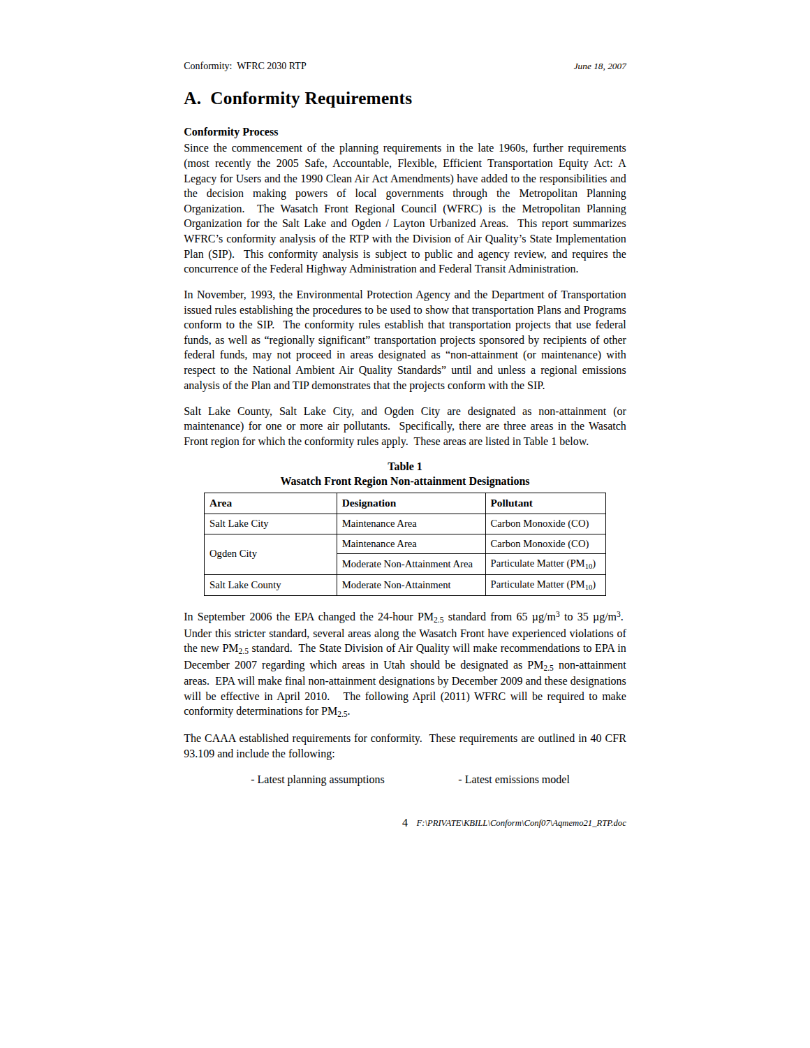Conformity: WFRC 2030 RTP
June 18, 2007
A. Conformity Requirements
Conformity Process
Since the commencement of the planning requirements in the late 1960s, further requirements (most recently the 2005 Safe, Accountable, Flexible, Efficient Transportation Equity Act: A Legacy for Users and the 1990 Clean Air Act Amendments) have added to the responsibilities and the decision making powers of local governments through the Metropolitan Planning Organization. The Wasatch Front Regional Council (WFRC) is the Metropolitan Planning Organization for the Salt Lake and Ogden / Layton Urbanized Areas. This report summarizes WFRC’s conformity analysis of the RTP with the Division of Air Quality’s State Implementation Plan (SIP). This conformity analysis is subject to public and agency review, and requires the concurrence of the Federal Highway Administration and Federal Transit Administration.
In November, 1993, the Environmental Protection Agency and the Department of Transportation issued rules establishing the procedures to be used to show that transportation Plans and Programs conform to the SIP. The conformity rules establish that transportation projects that use federal funds, as well as “regionally significant” transportation projects sponsored by recipients of other federal funds, may not proceed in areas designated as “non-attainment (or maintenance) with respect to the National Ambient Air Quality Standards” until and unless a regional emissions analysis of the Plan and TIP demonstrates that the projects conform with the SIP.
Salt Lake County, Salt Lake City, and Ogden City are designated as non-attainment (or maintenance) for one or more air pollutants. Specifically, there are three areas in the Wasatch Front region for which the conformity rules apply. These areas are listed in Table 1 below.
Table 1
Wasatch Front Region Non-attainment Designations
| Area | Designation | Pollutant |
| --- | --- | --- |
| Salt Lake City | Maintenance Area | Carbon Monoxide (CO) |
| Ogden City | Maintenance Area | Carbon Monoxide (CO) |
| Moderate Non-Attainment Area | Particulate Matter (PM 10 ) |
| Salt Lake County | Moderate Non-Attainment | Particulate Matter (PM 10 ) |
In September 2006 the EPA changed the 24-hour PM2.5 standard from 65 µg/m3 to 35 µg/m3. Under this stricter standard, several areas along the Wasatch Front have experienced violations of the new PM2.5 standard. The State Division of Air Quality will make recommendations to EPA in December 2007 regarding which areas in Utah should be designated as PM2.5 non-attainment areas. EPA will make final non-attainment designations by December 2009 and these designations will be effective in April 2010. The following April (2011) WFRC will be required to make conformity determinations for PM2.5.
The CAAA established requirements for conformity. These requirements are outlined in 40 CFR 93.109 and include the following:
- Latest planning assumptions
- Latest emissions model
4
F:\PRIVATE\KBILL\Conform\Conf07\Aqmemo21_RTP.doc